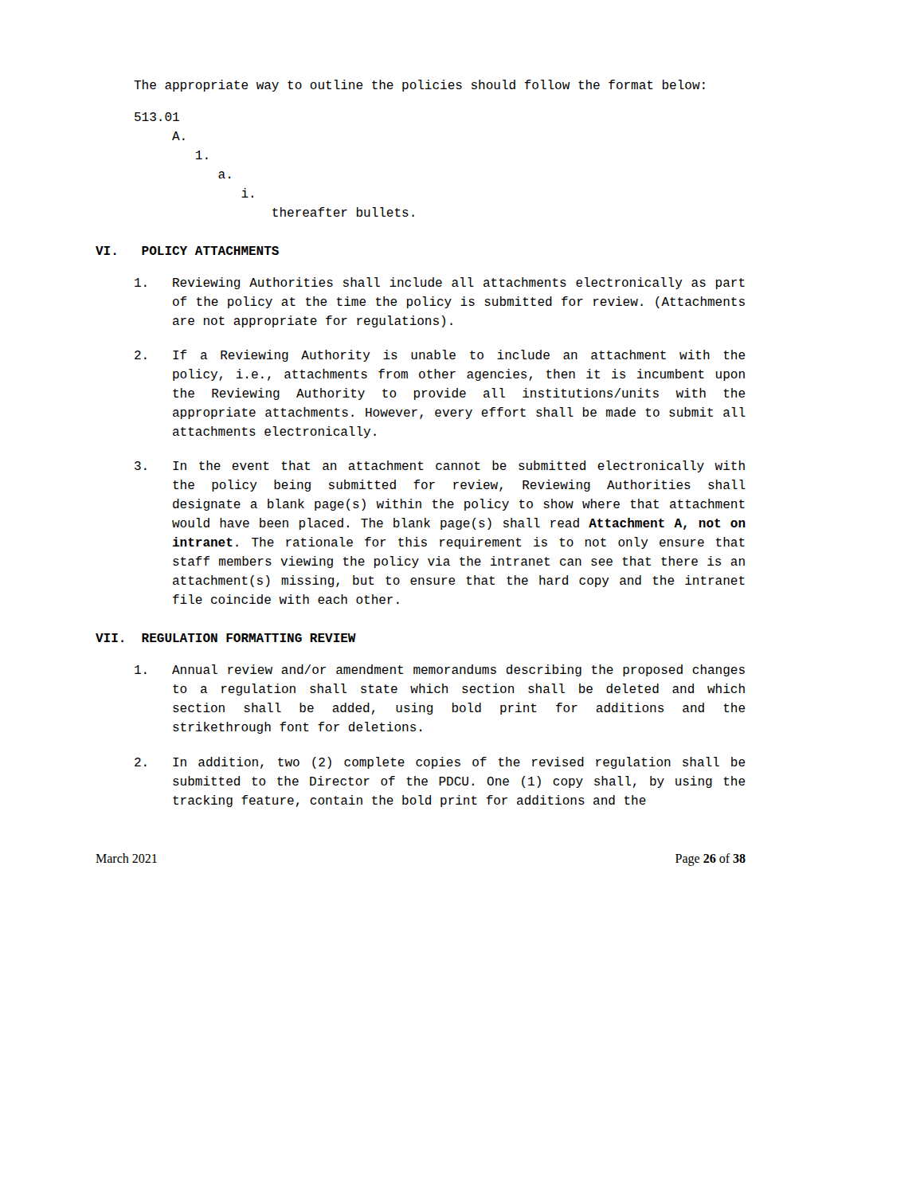The appropriate way to outline the policies should follow the format below:
513.01 A. 1. a. i. thereafter bullets.
VI. POLICY ATTACHMENTS
1. Reviewing Authorities shall include all attachments electronically as part of the policy at the time the policy is submitted for review. (Attachments are not appropriate for regulations).
2. If a Reviewing Authority is unable to include an attachment with the policy, i.e., attachments from other agencies, then it is incumbent upon the Reviewing Authority to provide all institutions/units with the appropriate attachments. However, every effort shall be made to submit all attachments electronically.
3. In the event that an attachment cannot be submitted electronically with the policy being submitted for review, Reviewing Authorities shall designate a blank page(s) within the policy to show where that attachment would have been placed. The blank page(s) shall read Attachment A, not on intranet. The rationale for this requirement is to not only ensure that staff members viewing the policy via the intranet can see that there is an attachment(s) missing, but to ensure that the hard copy and the intranet file coincide with each other.
VII. REGULATION FORMATTING REVIEW
1. Annual review and/or amendment memorandums describing the proposed changes to a regulation shall state which section shall be deleted and which section shall be added, using bold print for additions and the strikethrough font for deletions.
2. In addition, two (2) complete copies of the revised regulation shall be submitted to the Director of the PDCU. One (1) copy shall, by using the tracking feature, contain the bold print for additions and the
March 2021 Page 26 of 38